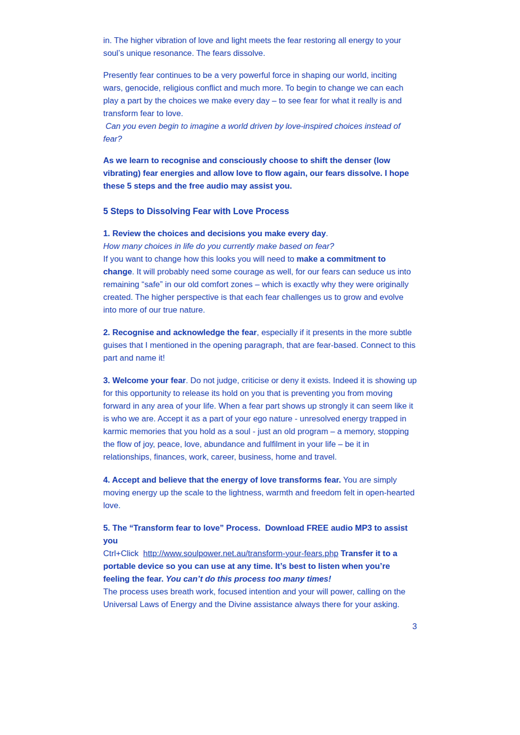in. The higher vibration of love and light meets the fear restoring all energy to your soul’s unique resonance. The fears dissolve.
Presently fear continues to be a very powerful force in shaping our world, inciting wars, genocide, religious conflict and much more. To begin to change we can each play a part by the choices we make every day – to see fear for what it really is and transform fear to love.
Can you even begin to imagine a world driven by love-inspired choices instead of fear?
As we learn to recognise and consciously choose to shift the denser (low vibrating) fear energies and allow love to flow again, our fears dissolve. I hope these 5 steps and the free audio may assist you.
5 Steps to Dissolving Fear with Love Process
1. Review the choices and decisions you make every day.
How many choices in life do you currently make based on fear?
If you want to change how this looks you will need to make a commitment to change. It will probably need some courage as well, for our fears can seduce us into remaining “safe” in our old comfort zones – which is exactly why they were originally created. The higher perspective is that each fear challenges us to grow and evolve into more of our true nature.
2. Recognise and acknowledge the fear, especially if it presents in the more subtle guises that I mentioned in the opening paragraph, that are fear-based. Connect to this part and name it!
3. Welcome your fear. Do not judge, criticise or deny it exists. Indeed it is showing up for this opportunity to release its hold on you that is preventing you from moving forward in any area of your life. When a fear part shows up strongly it can seem like it is who we are. Accept it as a part of your ego nature - unresolved energy trapped in karmic memories that you hold as a soul - just an old program – a memory, stopping the flow of joy, peace, love, abundance and fulfilment in your life – be it in relationships, finances, work, career, business, home and travel.
4. Accept and believe that the energy of love transforms fear. You are simply moving energy up the scale to the lightness, warmth and freedom felt in open-hearted love.
5. The “Transform fear to love” Process. Download FREE audio MP3 to assist you
Ctrl+Click http://www.soulpower.net.au/transform-your-fears.php Transfer it to a portable device so you can use at any time. It’s best to listen when you’re feeling the fear. You can’t do this process too many times!
The process uses breath work, focused intention and your will power, calling on the Universal Laws of Energy and the Divine assistance always there for your asking.
3